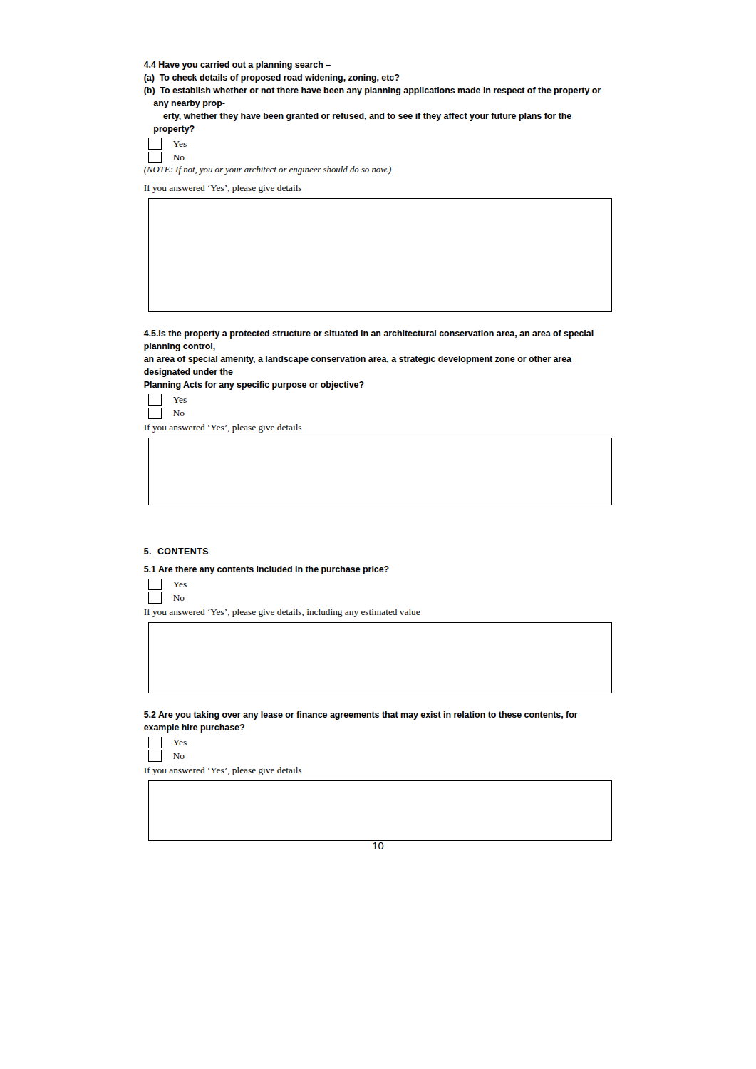4.4 Have you carried out a planning search –
(a) To check details of proposed road widening, zoning, etc?
(b) To establish whether or not there have been any planning applications made in respect of the property or any nearby prop-
erty, whether they have been granted or refused, and to see if they affect your future plans for the property?
Yes
No
(NOTE: If not, you or your architect or engineer should do so now.)
If you answered ‘Yes’, please give details
4.5.Is the property a protected structure or situated in an architectural conservation area, an area of special planning control,
an area of special amenity, a landscape conservation area, a strategic development zone or other area designated under the
Planning Acts for any specific purpose or objective?
Yes
No
If you answered ‘Yes’, please give details
5. CONTENTS
5.1 Are there any contents included in the purchase price?
Yes
No
If you answered ‘Yes’, please give details, including any estimated value
5.2 Are you taking over any lease or finance agreements that may exist in relation to these contents, for example hire purchase?
Yes
No
If you answered ‘Yes’, please give details
10